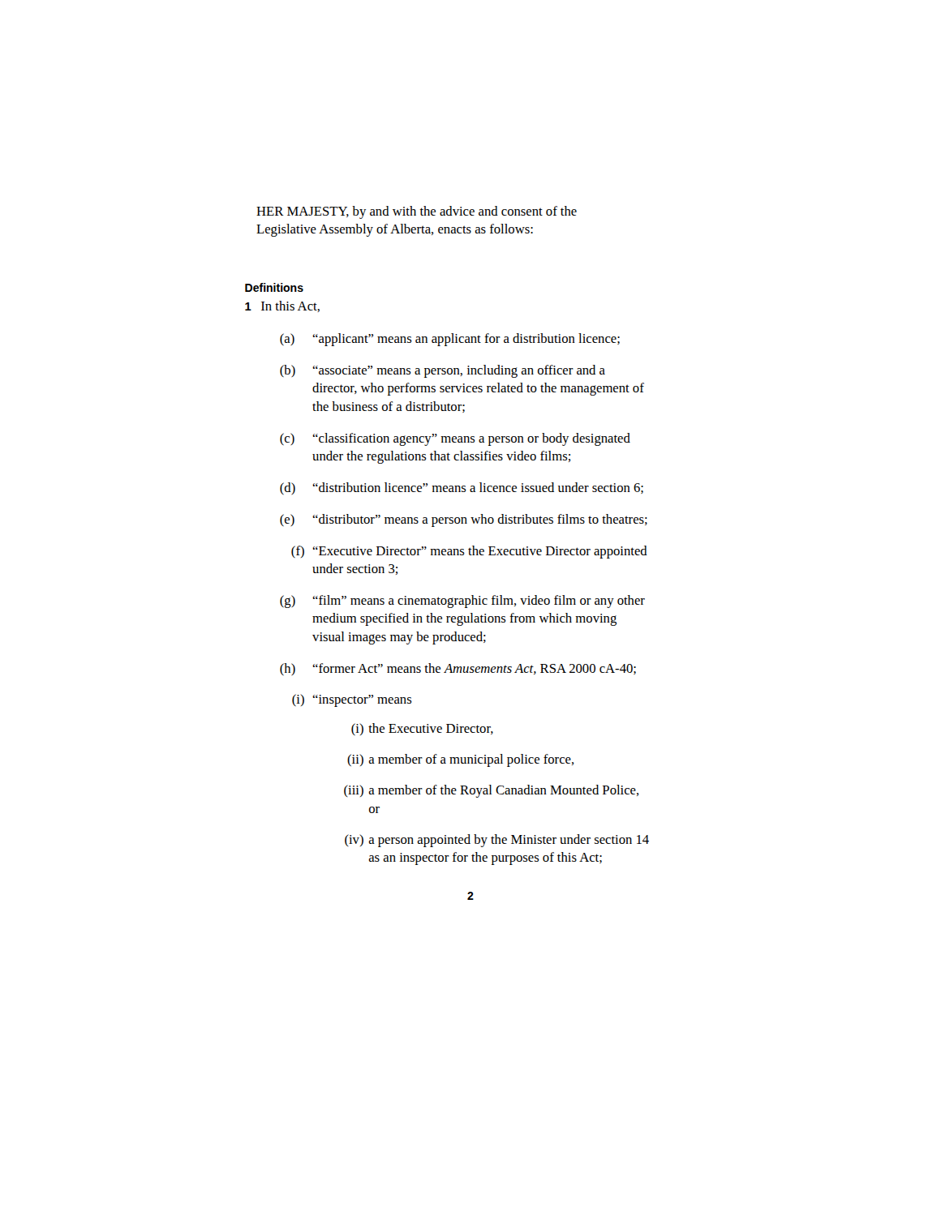HER MAJESTY, by and with the advice and consent of the Legislative Assembly of Alberta, enacts as follows:
Definitions
1 In this Act,
(a)“applicant” means an applicant for a distribution licence;
(b)“associate” means a person, including an officer and a director, who performs services related to the management of the business of a distributor;
(c)“classification agency” means a person or body designated under the regulations that classifies video films;
(d)“distribution licence” means a licence issued under section 6;
(e)“distributor” means a person who distributes films to theatres;
(f)“Executive Director” means the Executive Director appointed under section 3;
(g)“film” means a cinematographic film, video film or any other medium specified in the regulations from which moving visual images may be produced;
(h)“former Act” means the Amusements Act, RSA 2000 cA-40;
(i)“inspector” means
(i) the Executive Director,
(ii) a member of a municipal police force,
(iii) a member of the Royal Canadian Mounted Police, or
(iv) a person appointed by the Minister under section 14 as an inspector for the purposes of this Act;
2